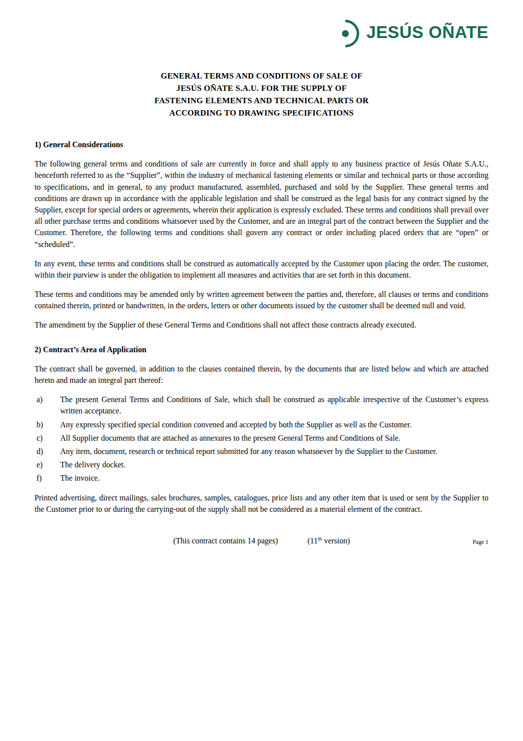JESÚS OÑATE
General Terms and Conditions of Sale of
Jesús Oñate S.A.U. for the Supply of
Fastening Elements and Technical Parts or
According to Drawing Specifications
1) General Considerations
The following general terms and conditions of sale are currently in force and shall apply to any business practice of Jesús Oñate S.A.U., henceforth referred to as the “Supplier”, within the industry of mechanical fastening elements or similar and technical parts or those according to specifications, and in general, to any product manufactured, assembled, purchased and sold by the Supplier. These general terms and conditions are drawn up in accordance with the applicable legislation and shall be construed as the legal basis for any contract signed by the Supplier, except for special orders or agreements, wherein their application is expressly excluded. These terms and conditions shall prevail over all other purchase terms and conditions whatsoever used by the Customer, and are an integral part of the contract between the Supplier and the Customer. Therefore, the following terms and conditions shall govern any contract or order including placed orders that are “open” or “scheduled”.
In any event, these terms and conditions shall be construed as automatically accepted by the Customer upon placing the order. The customer, within their purview is under the obligation to implement all measures and activities that are set forth in this document.
These terms and conditions may be amended only by written agreement between the parties and, therefore, all clauses or terms and conditions contained therein, printed or handwritten, in the orders, letters or other documents issued by the customer shall be deemed null and void.
The amendment by the Supplier of these General Terms and Conditions shall not affect those contracts already executed.
2) Contract’s Area of Application
The contract shall be governed, in addition to the clauses contained therein, by the documents that are listed below and which are attached hereto and made an integral part thereof:
a) The present General Terms and Conditions of Sale, which shall be construed as applicable irrespective of the Customer’s express written acceptance.
b) Any expressly specified special condition convened and accepted by both the Supplier as well as the Customer.
c) All Supplier documents that are attached as annexures to the present General Terms and Conditions of Sale.
d) Any item, document, research or technical report submitted for any reason whatsoever by the Supplier to the Customer.
e) The delivery docket.
f) The invoice.
Printed advertising, direct mailings, sales brochures, samples, catalogues, price lists and any other item that is used or sent by the Supplier to the Customer prior to or during the carrying-out of the supply shall not be considered as a material element of the contract.
(This contract contains 14 pages) (11th version) Page 1